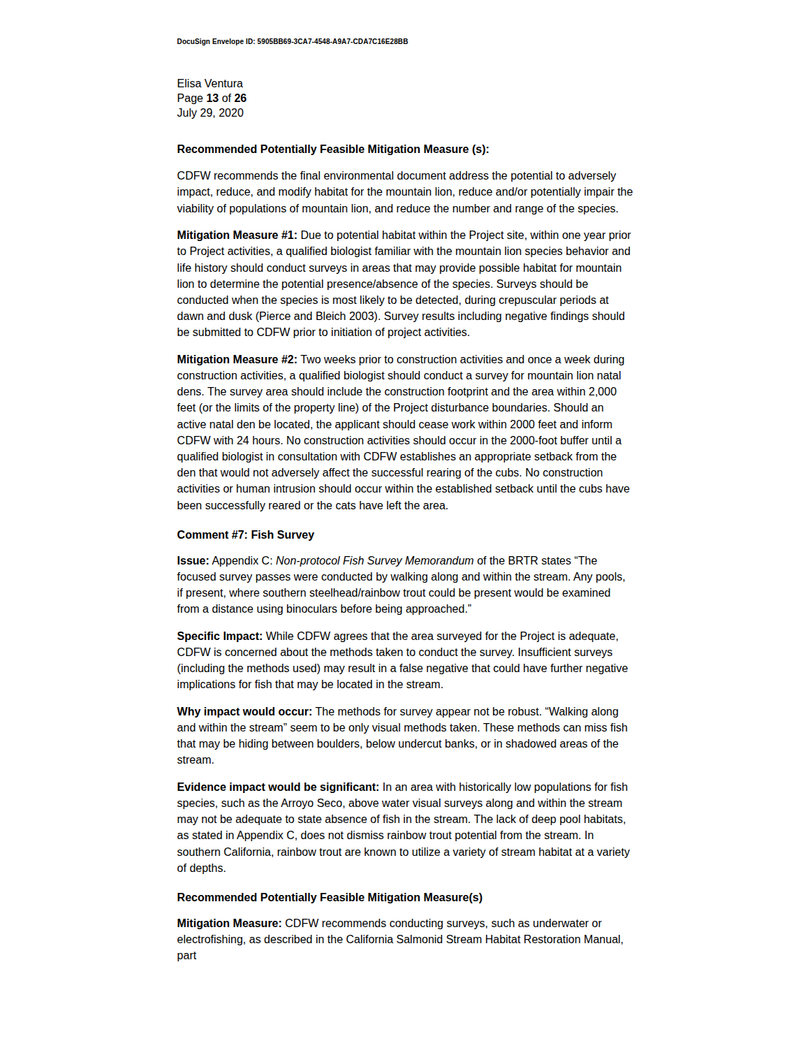DocuSign Envelope ID: 5905BB69-3CA7-4548-A9A7-CDA7C16E28BB
Elisa Ventura
Page 13 of 26
July 29, 2020
Recommended Potentially Feasible Mitigation Measure (s):
CDFW recommends the final environmental document address the potential to adversely impact, reduce, and modify habitat for the mountain lion, reduce and/or potentially impair the viability of populations of mountain lion, and reduce the number and range of the species.
Mitigation Measure #1: Due to potential habitat within the Project site, within one year prior to Project activities, a qualified biologist familiar with the mountain lion species behavior and life history should conduct surveys in areas that may provide possible habitat for mountain lion to determine the potential presence/absence of the species. Surveys should be conducted when the species is most likely to be detected, during crepuscular periods at dawn and dusk (Pierce and Bleich 2003). Survey results including negative findings should be submitted to CDFW prior to initiation of project activities.
Mitigation Measure #2: Two weeks prior to construction activities and once a week during construction activities, a qualified biologist should conduct a survey for mountain lion natal dens. The survey area should include the construction footprint and the area within 2,000 feet (or the limits of the property line) of the Project disturbance boundaries. Should an active natal den be located, the applicant should cease work within 2000 feet and inform CDFW with 24 hours. No construction activities should occur in the 2000-foot buffer until a qualified biologist in consultation with CDFW establishes an appropriate setback from the den that would not adversely affect the successful rearing of the cubs. No construction activities or human intrusion should occur within the established setback until the cubs have been successfully reared or the cats have left the area.
Comment #7: Fish Survey
Issue: Appendix C: Non-protocol Fish Survey Memorandum of the BRTR states “The focused survey passes were conducted by walking along and within the stream. Any pools, if present, where southern steelhead/rainbow trout could be present would be examined from a distance using binoculars before being approached.”
Specific Impact: While CDFW agrees that the area surveyed for the Project is adequate, CDFW is concerned about the methods taken to conduct the survey. Insufficient surveys (including the methods used) may result in a false negative that could have further negative implications for fish that may be located in the stream.
Why impact would occur: The methods for survey appear not be robust. “Walking along and within the stream” seem to be only visual methods taken. These methods can miss fish that may be hiding between boulders, below undercut banks, or in shadowed areas of the stream.
Evidence impact would be significant: In an area with historically low populations for fish species, such as the Arroyo Seco, above water visual surveys along and within the stream may not be adequate to state absence of fish in the stream. The lack of deep pool habitats, as stated in Appendix C, does not dismiss rainbow trout potential from the stream. In southern California, rainbow trout are known to utilize a variety of stream habitat at a variety of depths.
Recommended Potentially Feasible Mitigation Measure(s)
Mitigation Measure: CDFW recommends conducting surveys, such as underwater or electrofishing, as described in the California Salmonid Stream Habitat Restoration Manual, part